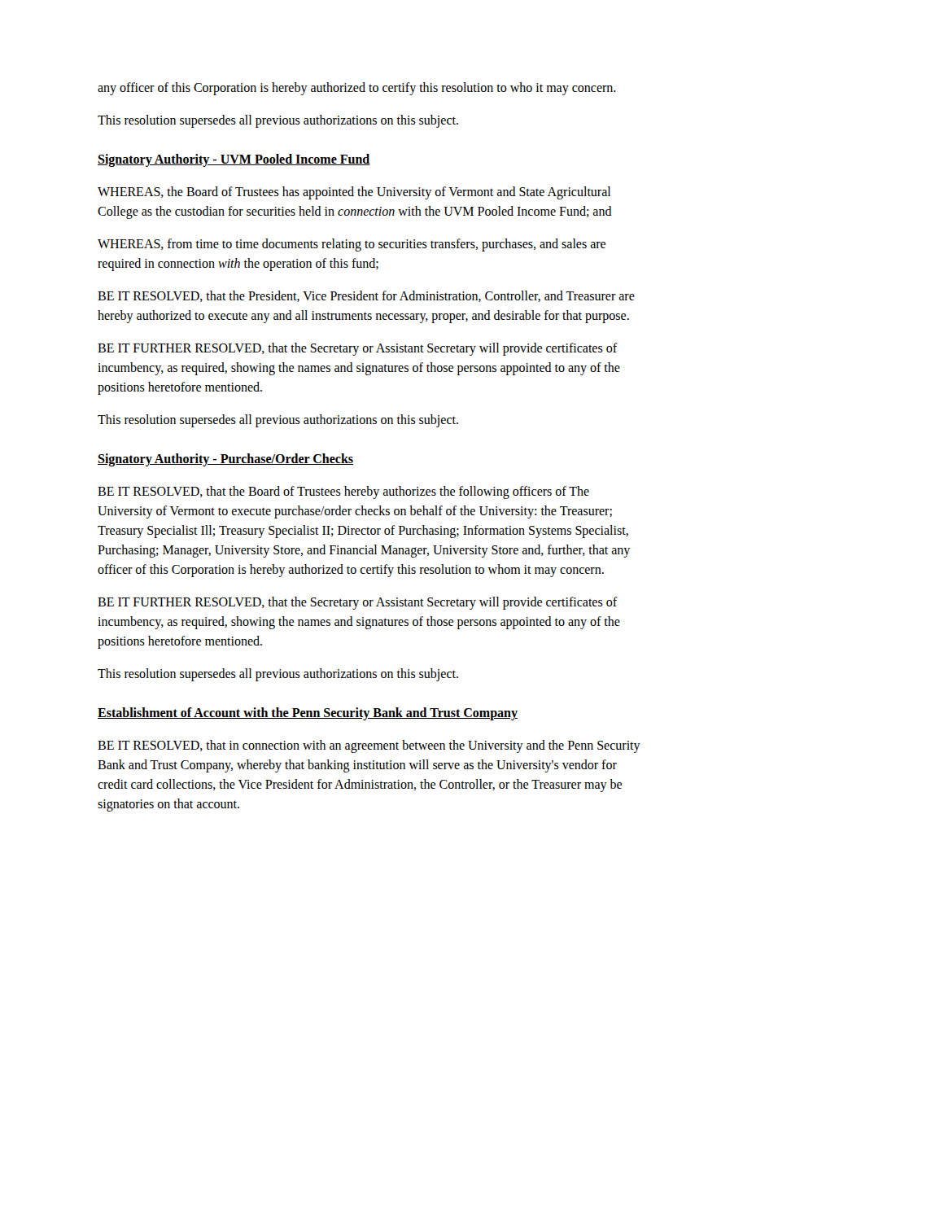any officer of this Corporation is hereby authorized to certify this resolution to who it may concern.
This resolution supersedes all previous authorizations on this subject.
Signatory Authority - UVM Pooled Income Fund
WHEREAS, the Board of Trustees has appointed the University of Vermont and State Agricultural College as the custodian for securities held in connection with the UVM Pooled Income Fund; and
WHEREAS, from time to time documents relating to securities transfers, purchases, and sales are required in connection with the operation of this fund;
BE IT RESOLVED, that the President, Vice President for Administration, Controller, and Treasurer are hereby authorized to execute any and all instruments necessary, proper, and desirable for that purpose.
BE IT FURTHER RESOLVED, that the Secretary or Assistant Secretary will provide certificates of incumbency, as required, showing the names and signatures of those persons appointed to any of the positions heretofore mentioned.
This resolution supersedes all previous authorizations on this subject.
Signatory Authority - Purchase/Order Checks
BE IT RESOLVED, that the Board of Trustees hereby authorizes the following officers of The University of Vermont to execute purchase/order checks on behalf of the University: the Treasurer; Treasury Specialist Ill; Treasury Specialist II; Director of Purchasing; Information Systems Specialist, Purchasing; Manager, University Store, and Financial Manager, University Store and, further, that any officer of this Corporation is hereby authorized to certify this resolution to whom it may concern.
BE IT FURTHER RESOLVED, that the Secretary or Assistant Secretary will provide certificates of incumbency, as required, showing the names and signatures of those persons appointed to any of the positions heretofore mentioned.
This resolution supersedes all previous authorizations on this subject.
Establishment of Account with the Penn Security Bank and Trust Company
BE IT RESOLVED, that in connection with an agreement between the University and the Penn Security Bank and Trust Company, whereby that banking institution will serve as the University's vendor for credit card collections, the Vice President for Administration, the Controller, or the Treasurer may be signatories on that account.